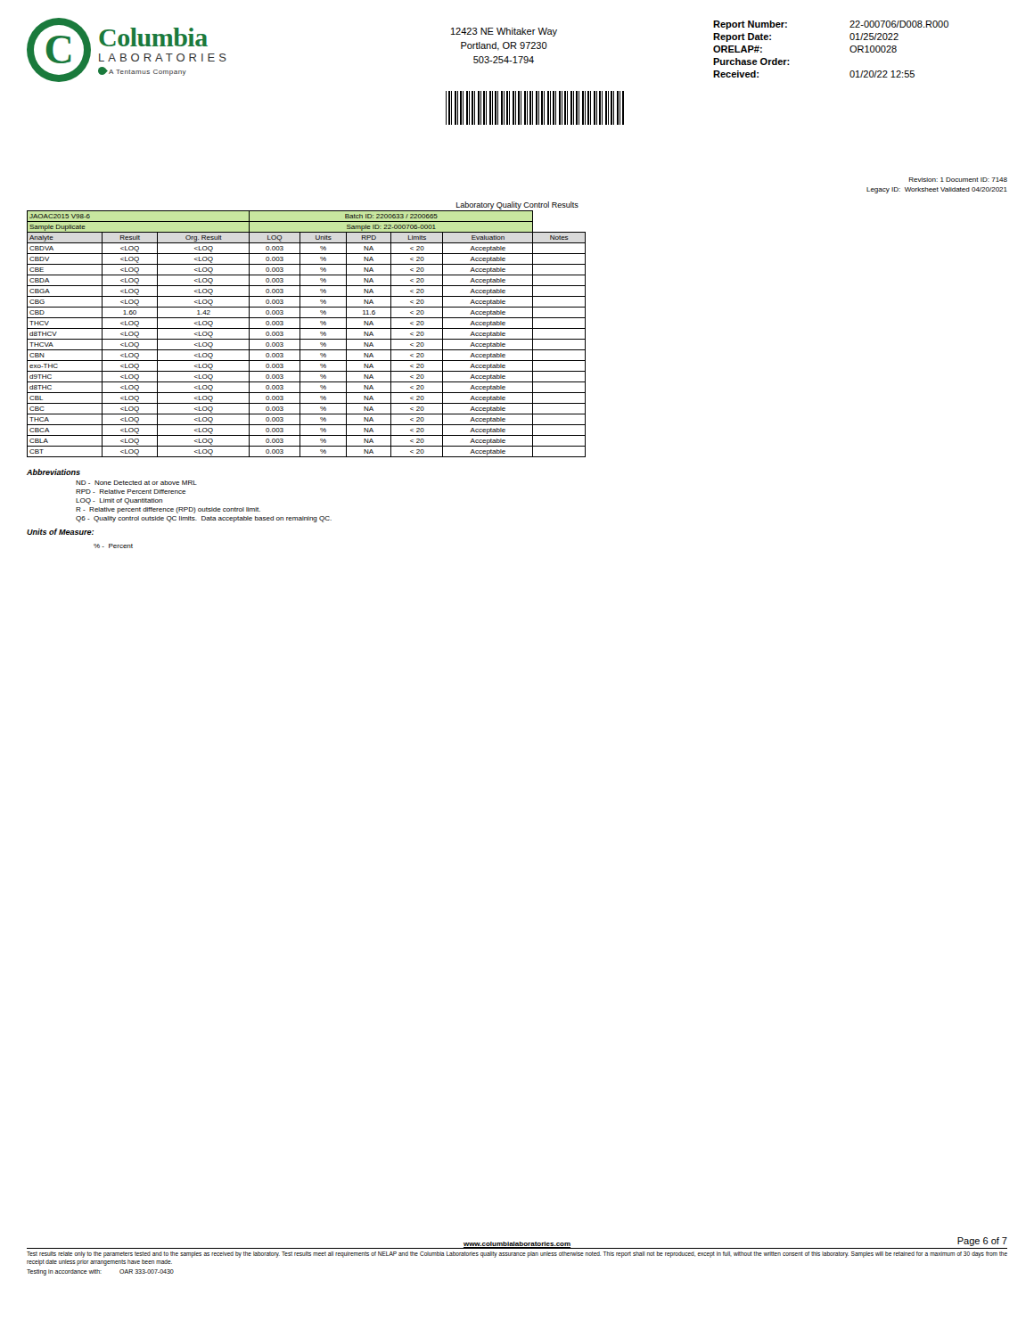Columbia
LABORATORIES
A Tentamus Company
12423 NE Whitaker Way
Portland, OR 97230
503-254-1794
| Report Number: | 22-000706/D008.R000 |
| Report Date: | 01/25/2022 |
| ORELAP#: | OR100028 |
| Purchase Order: | |
| Received: | 01/20/22 12:55 |
Revision: 1 Document ID: 7148
Legacy ID: Worksheet Validated 04/20/2021
Laboratory Quality Control Results
| JAOAC2015 V98-6 | Batch ID: 2200633 / 2200665 |
| Sample Duplicate | Sample ID: 22-000706-0001 |
| Analyte | Result | Org. Result | LOQ | Units | RPD | Limits | Evaluation | Notes |
| CBDVA | <LOQ | <LOQ | 0.003 | % | NA | < 20 | Acceptable | |
| CBDV | <LOQ | <LOQ | 0.003 | % | NA | < 20 | Acceptable | |
| CBE | <LOQ | <LOQ | 0.003 | % | NA | < 20 | Acceptable | |
| CBDA | <LOQ | <LOQ | 0.003 | % | NA | < 20 | Acceptable | |
| CBGA | <LOQ | <LOQ | 0.003 | % | NA | < 20 | Acceptable | |
| CBG | <LOQ | <LOQ | 0.003 | % | NA | < 20 | Acceptable | |
| CBD | 1.60 | 1.42 | 0.003 | % | 11.6 | < 20 | Acceptable | |
| THCV | <LOQ | <LOQ | 0.003 | % | NA | < 20 | Acceptable | |
| d8THCV | <LOQ | <LOQ | 0.003 | % | NA | < 20 | Acceptable | |
| THCVA | <LOQ | <LOQ | 0.003 | % | NA | < 20 | Acceptable | |
| CBN | <LOQ | <LOQ | 0.003 | % | NA | < 20 | Acceptable | |
| exo-THC | <LOQ | <LOQ | 0.003 | % | NA | < 20 | Acceptable | |
| d9THC | <LOQ | <LOQ | 0.003 | % | NA | < 20 | Acceptable | |
| d8THC | <LOQ | <LOQ | 0.003 | % | NA | < 20 | Acceptable | |
| CBL | <LOQ | <LOQ | 0.003 | % | NA | < 20 | Acceptable | |
| CBC | <LOQ | <LOQ | 0.003 | % | NA | < 20 | Acceptable | |
| THCA | <LOQ | <LOQ | 0.003 | % | NA | < 20 | Acceptable | |
| CBCA | <LOQ | <LOQ | 0.003 | % | NA | < 20 | Acceptable | |
| CBLA | <LOQ | <LOQ | 0.003 | % | NA | < 20 | Acceptable | |
| CBT | <LOQ | <LOQ | 0.003 | % | NA | < 20 | Acceptable | |
Abbreviations
ND - None Detected at or above MRL
RPD - Relative Percent Difference
LOQ - Limit of Quantitation
R - Relative percent difference (RPD) outside control limit.
Q6 - Quality control outside QC limits. Data acceptable based on remaining QC.
Units of Measure:
% - Percent
Page 6 of 7
www.columbialaboratories.com
Test results relate only to the parameters tested and to the samples as received by the laboratory. Test results meet all requirements of NELAP and the Columbia Laboratories quality assurance plan unless otherwise noted. This report shall not be reproduced, except in full, without the written consent of this laboratory. Samples will be retained for a maximum of 30 days from the receipt date unless prior arrangements have been made.
Testing in accordance with:OAR 333-007-0430